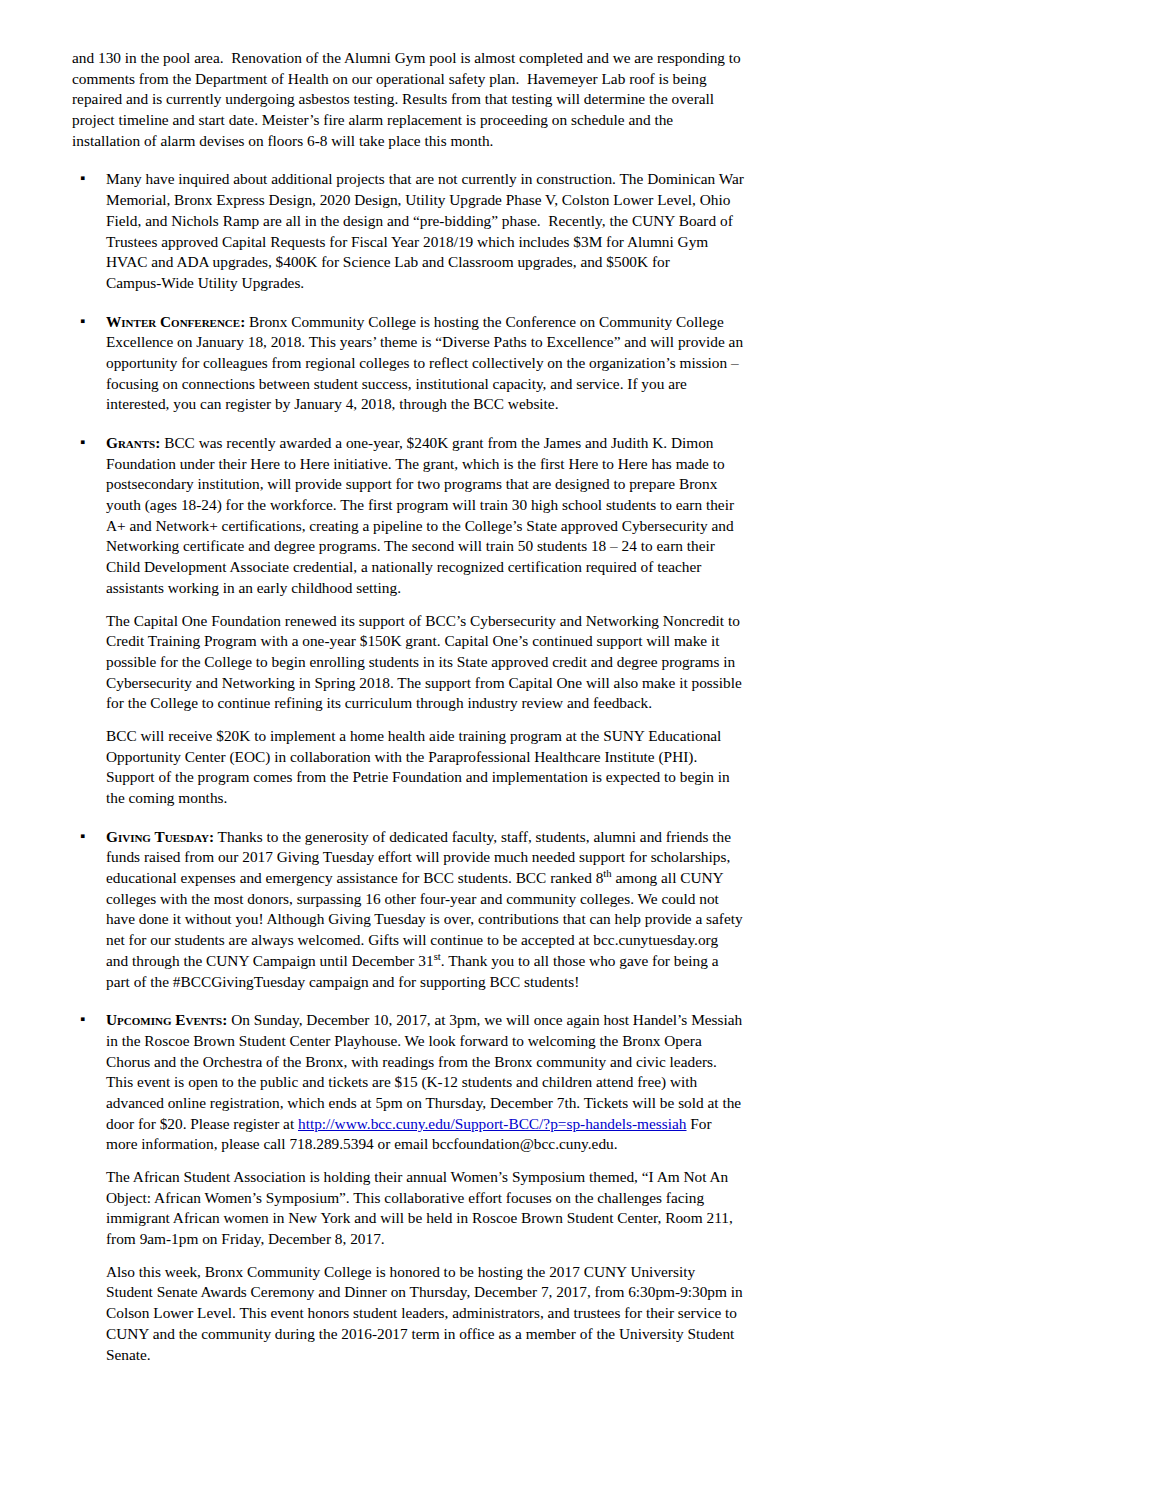and 130 in the pool area. Renovation of the Alumni Gym pool is almost completed and we are responding to comments from the Department of Health on our operational safety plan. Havemeyer Lab roof is being repaired and is currently undergoing asbestos testing. Results from that testing will determine the overall project timeline and start date. Meister’s fire alarm replacement is proceeding on schedule and the installation of alarm devises on floors 6-8 will take place this month.
Many have inquired about additional projects that are not currently in construction. The Dominican War Memorial, Bronx Express Design, 2020 Design, Utility Upgrade Phase V, Colston Lower Level, Ohio Field, and Nichols Ramp are all in the design and “pre-bidding” phase. Recently, the CUNY Board of Trustees approved Capital Requests for Fiscal Year 2018/19 which includes $3M for Alumni Gym HVAC and ADA upgrades, $400K for Science Lab and Classroom upgrades, and $500K for Campus‑Wide Utility Upgrades.
Winter Conference: Bronx Community College is hosting the Conference on Community College Excellence on January 18, 2018. This years’ theme is “Diverse Paths to Excellence” and will provide an opportunity for colleagues from regional colleges to reflect collectively on the organization’s mission – focusing on connections between student success, institutional capacity, and service. If you are interested, you can register by January 4, 2018, through the BCC website.
Grants: BCC was recently awarded a one-year, $240K grant from the James and Judith K. Dimon Foundation under their Here to Here initiative. The grant, which is the first Here to Here has made to postsecondary institution, will provide support for two programs that are designed to prepare Bronx youth (ages 18-24) for the workforce. The first program will train 30 high school students to earn their A+ and Network+ certifications, creating a pipeline to the College’s State approved Cybersecurity and Networking certificate and degree programs. The second will train 50 students 18 – 24 to earn their Child Development Associate credential, a nationally recognized certification required of teacher assistants working in an early childhood setting.
The Capital One Foundation renewed its support of BCC’s Cybersecurity and Networking Noncredit to Credit Training Program with a one-year $150K grant. Capital One’s continued support will make it possible for the College to begin enrolling students in its State approved credit and degree programs in Cybersecurity and Networking in Spring 2018. The support from Capital One will also make it possible for the College to continue refining its curriculum through industry review and feedback.
BCC will receive $20K to implement a home health aide training program at the SUNY Educational Opportunity Center (EOC) in collaboration with the Paraprofessional Healthcare Institute (PHI). Support of the program comes from the Petrie Foundation and implementation is expected to begin in the coming months.
Giving Tuesday: Thanks to the generosity of dedicated faculty, staff, students, alumni and friends the funds raised from our 2017 Giving Tuesday effort will provide much needed support for scholarships, educational expenses and emergency assistance for BCC students. BCC ranked 8th among all CUNY colleges with the most donors, surpassing 16 other four-year and community colleges. We could not have done it without you! Although Giving Tuesday is over, contributions that can help provide a safety net for our students are always welcomed. Gifts will continue to be accepted at bcc.cunytuesday.org and through the CUNY Campaign until December 31st. Thank you to all those who gave for being a part of the #BCCGivingTuesday campaign and for supporting BCC students!
Upcoming Events: On Sunday, December 10, 2017, at 3pm, we will once again host Handel’s Messiah in the Roscoe Brown Student Center Playhouse. We look forward to welcoming the Bronx Opera Chorus and the Orchestra of the Bronx, with readings from the Bronx community and civic leaders. This event is open to the public and tickets are $15 (K-12 students and children attend free) with advanced online registration, which ends at 5pm on Thursday, December 7th. Tickets will be sold at the door for $20. Please register at http://www.bcc.cuny.edu/Support-BCC/?p=sp-handels-messiah For more information, please call 718.289.5394 or email bccfoundation@bcc.cuny.edu.
The African Student Association is holding their annual Women’s Symposium themed, “I Am Not An Object: African Women’s Symposium”. This collaborative effort focuses on the challenges facing immigrant African women in New York and will be held in Roscoe Brown Student Center, Room 211, from 9am-1pm on Friday, December 8, 2017.
Also this week, Bronx Community College is honored to be hosting the 2017 CUNY University Student Senate Awards Ceremony and Dinner on Thursday, December 7, 2017, from 6:30pm-9:30pm in Colson Lower Level. This event honors student leaders, administrators, and trustees for their service to CUNY and the community during the 2016-2017 term in office as a member of the University Student Senate.